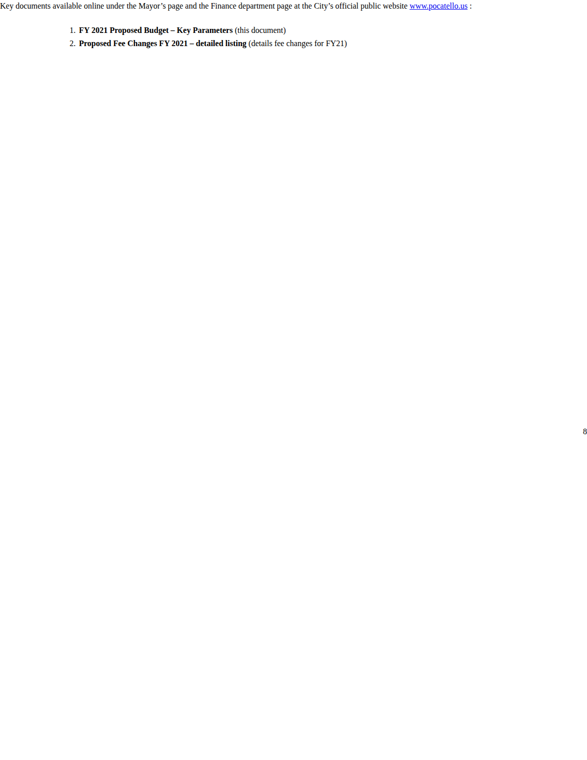Key documents available online under the Mayor’s page and the Finance department page at the City’s official public website www.pocatello.us :
FY 2021 Proposed Budget – Key Parameters (this document)
Proposed Fee Changes FY 2021 – detailed listing (details fee changes for FY21)
8